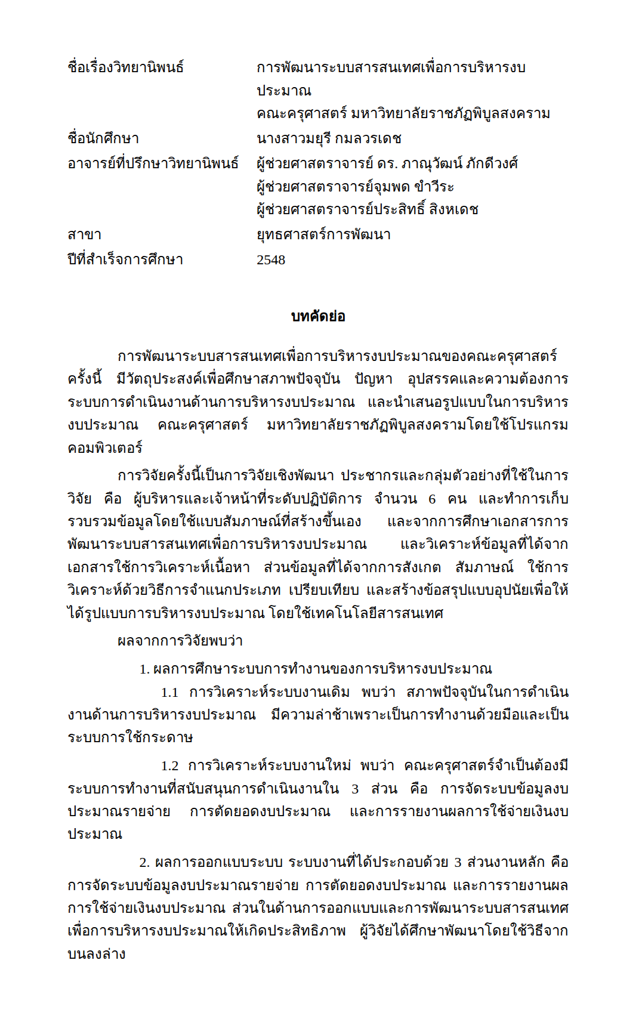| ชื่อเรื่องวิทยานิพนธ์ | การพัฒนาระบบสารสนเทศเพื่อการบริหารงบประมาณ คณะครุศาสตร์ มหาวิทยาลัยราชภัฏพิบูลสงคราม |
| ชื่อนักศึกษา | นางสาวมยุรี กมลวรเดช |
| อาจารย์ที่ปรึกษาวิทยานิพนธ์ | ผู้ช่วยศาสตราจารย์ ดร. ภาณุวัฒน์ ภักดีวงศ์ ผู้ช่วยศาสตราจารย์จุมพด ขำวีระ ผู้ช่วยศาสตราจารย์ประสิทธิ์ สิงหเดช |
| สาขา | ยุทธศาสตร์การพัฒนา |
| ปีที่สำเร็จการศึกษา | 2548 |
บทคัดย่อ
การพัฒนาระบบสารสนเทศเพื่อการบริหารงบประมาณของคณะครุศาสตร์ครั้งนี้ มีวัตถุประสงค์เพื่อศึกษาสภาพปัจจุบัน ปัญหา อุปสรรคและความต้องการระบบการดำเนินงานด้านการบริหารงบประมาณ และนำเสนอรูปแบบในการบริหารงบประมาณ คณะครุศาสตร์ มหาวิทยาลัยราชภัฏพิบูลสงครามโดยใช้โปรแกรมคอมพิวเตอร์
การวิจัยครั้งนี้เป็นการวิจัยเชิงพัฒนา ประชากรและกลุ่มตัวอย่างที่ใช้ในการวิจัย คือ ผู้บริหารและเจ้าหน้าที่ระดับปฏิบัติการ จำนวน 6 คน และทำการเก็บรวบรวมข้อมูลโดยใช้แบบสัมภาษณ์ที่สร้างขึ้นเอง และจากการศึกษาเอกสารการพัฒนาระบบสารสนเทศเพื่อการบริหารงบประมาณ และวิเคราะห์ข้อมูลที่ได้จากเอกสารใช้การวิเคราะห์เนื้อหา ส่วนข้อมูลที่ได้จากการสังเกต สัมภาษณ์ ใช้การวิเคราะห์ด้วยวิธีการจำแนกประเภท เปรียบเทียบ และสร้างข้อสรุปแบบอุปนัยเพื่อให้ได้รูปแบบการบริหารงบประมาณ โดยใช้เทคโนโลยีสารสนเทศ
ผลจากการวิจัยพบว่า
1. ผลการศึกษาระบบการทำงานของการบริหารงบประมาณ
1.1 การวิเคราะห์ระบบงานเดิม พบว่า สภาพปัจจุบันในการดำเนินงานด้านการบริหารงบประมาณ มีความล่าช้าเพราะเป็นการทำงานด้วยมือและเป็นระบบการใช้กระดาษ
1.2 การวิเคราะห์ระบบงานใหม่ พบว่า คณะครุศาสตร์จำเป็นต้องมีระบบการทำงานที่สนับสนุนการดำเนินงานใน 3 ส่วน คือ การจัดระบบข้อมูลงบประมาณรายจ่าย การตัดยอดงบประมาณ และการรายงานผลการใช้จ่ายเงินงบประมาณ
2. ผลการออกแบบระบบ ระบบงานที่ได้ประกอบด้วย 3 ส่วนงานหลัก คือ การจัดระบบข้อมูลงบประมาณรายจ่าย การตัดยอดงบประมาณ และการรายงานผลการใช้จ่ายเงินงบประมาณ ส่วนในด้านการออกแบบและการพัฒนาระบบสารสนเทศเพื่อการบริหารงบประมาณให้เกิดประสิทธิภาพ ผู้วิจัยได้ศึกษาพัฒนาโดยใช้วิธีจากบนลงล่าง